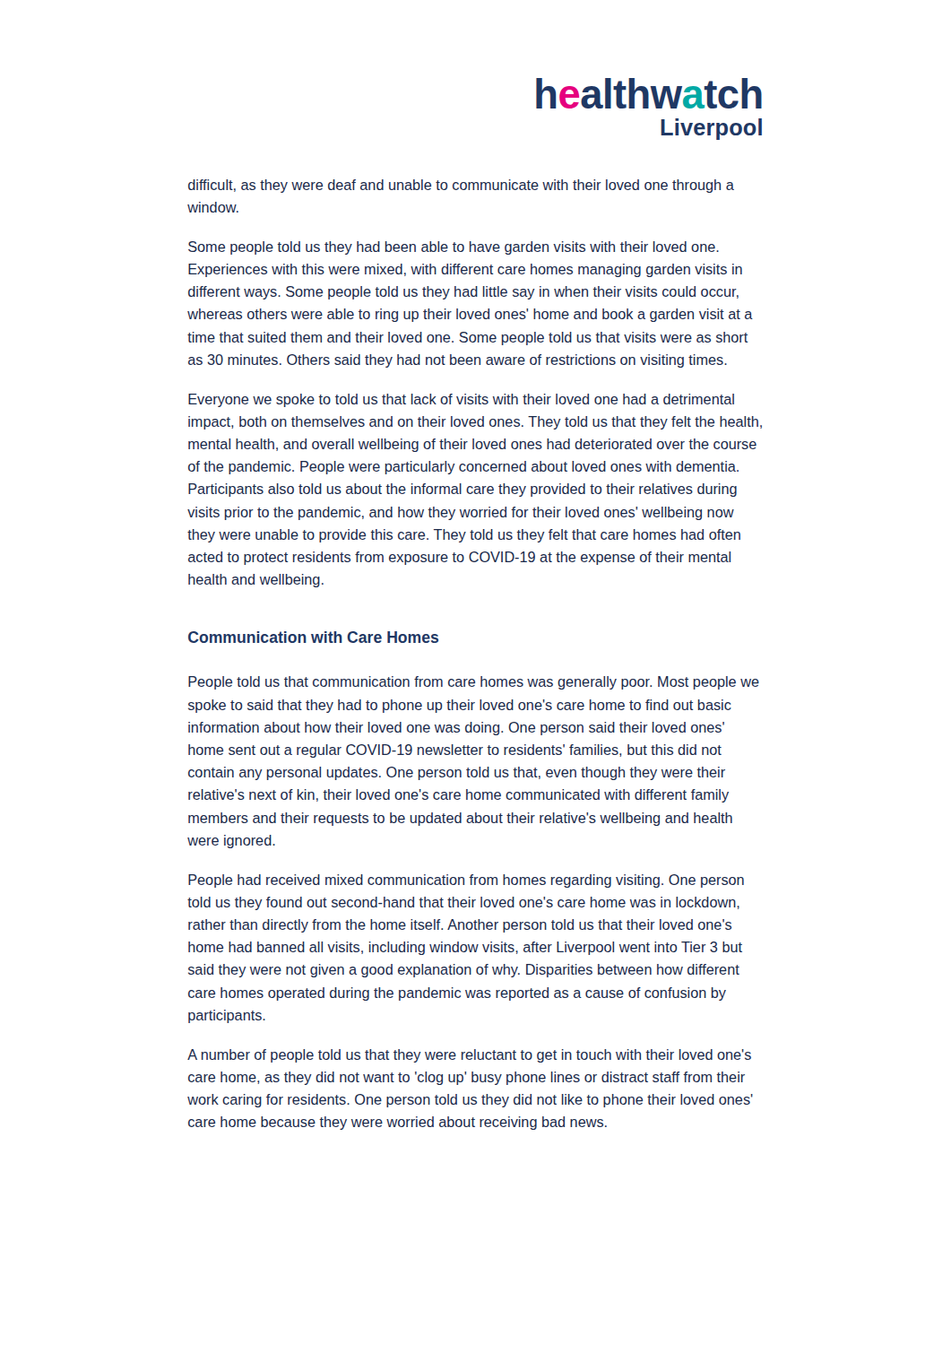healthwatch
Liverpool
difficult, as they were deaf and unable to communicate with their loved one through a window.
Some people told us they had been able to have garden visits with their loved one. Experiences with this were mixed, with different care homes managing garden visits in different ways. Some people told us they had little say in when their visits could occur, whereas others were able to ring up their loved ones' home and book a garden visit at a time that suited them and their loved one. Some people told us that visits were as short as 30 minutes. Others said they had not been aware of restrictions on visiting times.
Everyone we spoke to told us that lack of visits with their loved one had a detrimental impact, both on themselves and on their loved ones. They told us that they felt the health, mental health, and overall wellbeing of their loved ones had deteriorated over the course of the pandemic. People were particularly concerned about loved ones with dementia. Participants also told us about the informal care they provided to their relatives during visits prior to the pandemic, and how they worried for their loved ones' wellbeing now they were unable to provide this care. They told us they felt that care homes had often acted to protect residents from exposure to COVID-19 at the expense of their mental health and wellbeing.
Communication with Care Homes
People told us that communication from care homes was generally poor. Most people we spoke to said that they had to phone up their loved one's care home to find out basic information about how their loved one was doing. One person said their loved ones' home sent out a regular COVID-19 newsletter to residents' families, but this did not contain any personal updates. One person told us that, even though they were their relative's next of kin, their loved one's care home communicated with different family members and their requests to be updated about their relative's wellbeing and health were ignored.
People had received mixed communication from homes regarding visiting. One person told us they found out second-hand that their loved one's care home was in lockdown, rather than directly from the home itself. Another person told us that their loved one's home had banned all visits, including window visits, after Liverpool went into Tier 3 but said they were not given a good explanation of why. Disparities between how different care homes operated during the pandemic was reported as a cause of confusion by participants.
A number of people told us that they were reluctant to get in touch with their loved one's care home, as they did not want to 'clog up' busy phone lines or distract staff from their work caring for residents. One person told us they did not like to phone their loved ones' care home because they were worried about receiving bad news.